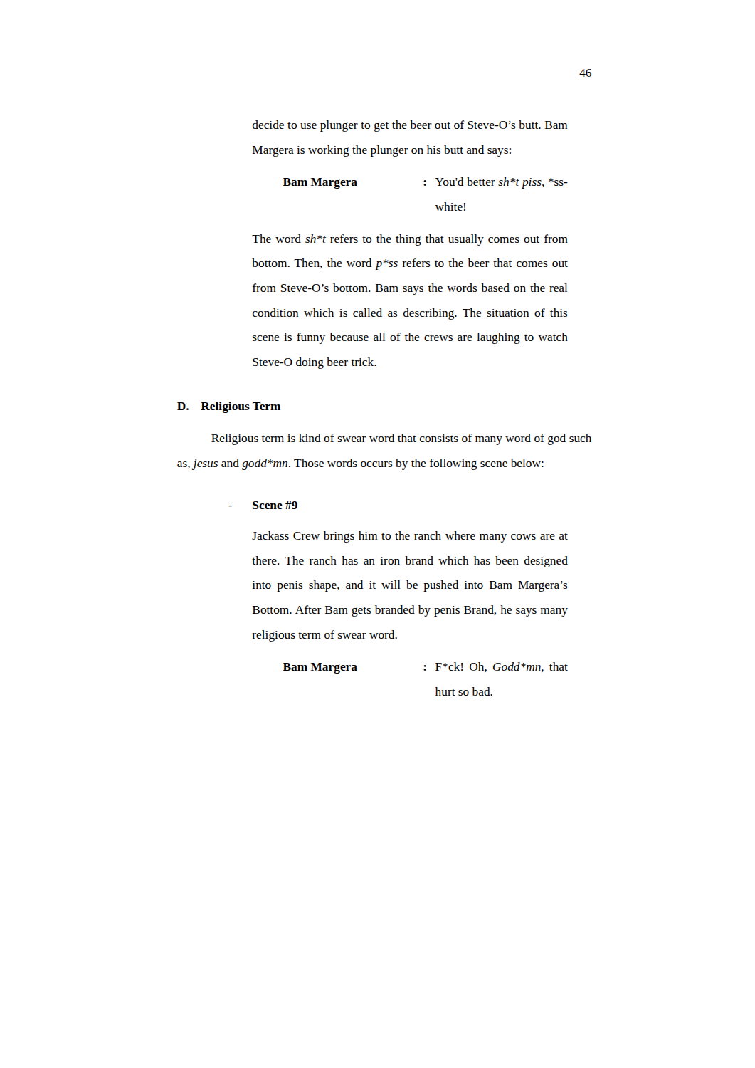46
decide to use plunger to get the beer out of Steve-O’s butt. Bam Margera is working the plunger on his butt and says:
Bam Margera
:
You'd better sh*t piss, *ss-white!
The word sh*t refers to the thing that usually comes out from bottom. Then, the word p*ss refers to the beer that comes out from Steve-O’s bottom. Bam says the words based on the real condition which is called as describing. The situation of this scene is funny because all of the crews are laughing to watch Steve-O doing beer trick.
D. Religious Term
Religious term is kind of swear word that consists of many word of god such as, jesus and godd*mn. Those words occurs by the following scene below:
- Scene #9
Jackass Crew brings him to the ranch where many cows are at there. The ranch has an iron brand which has been designed into penis shape, and it will be pushed into Bam Margera’s Bottom. After Bam gets branded by penis Brand, he says many religious term of swear word.
Bam Margera
:
F*ck! Oh, Godd*mn, that hurt so bad.